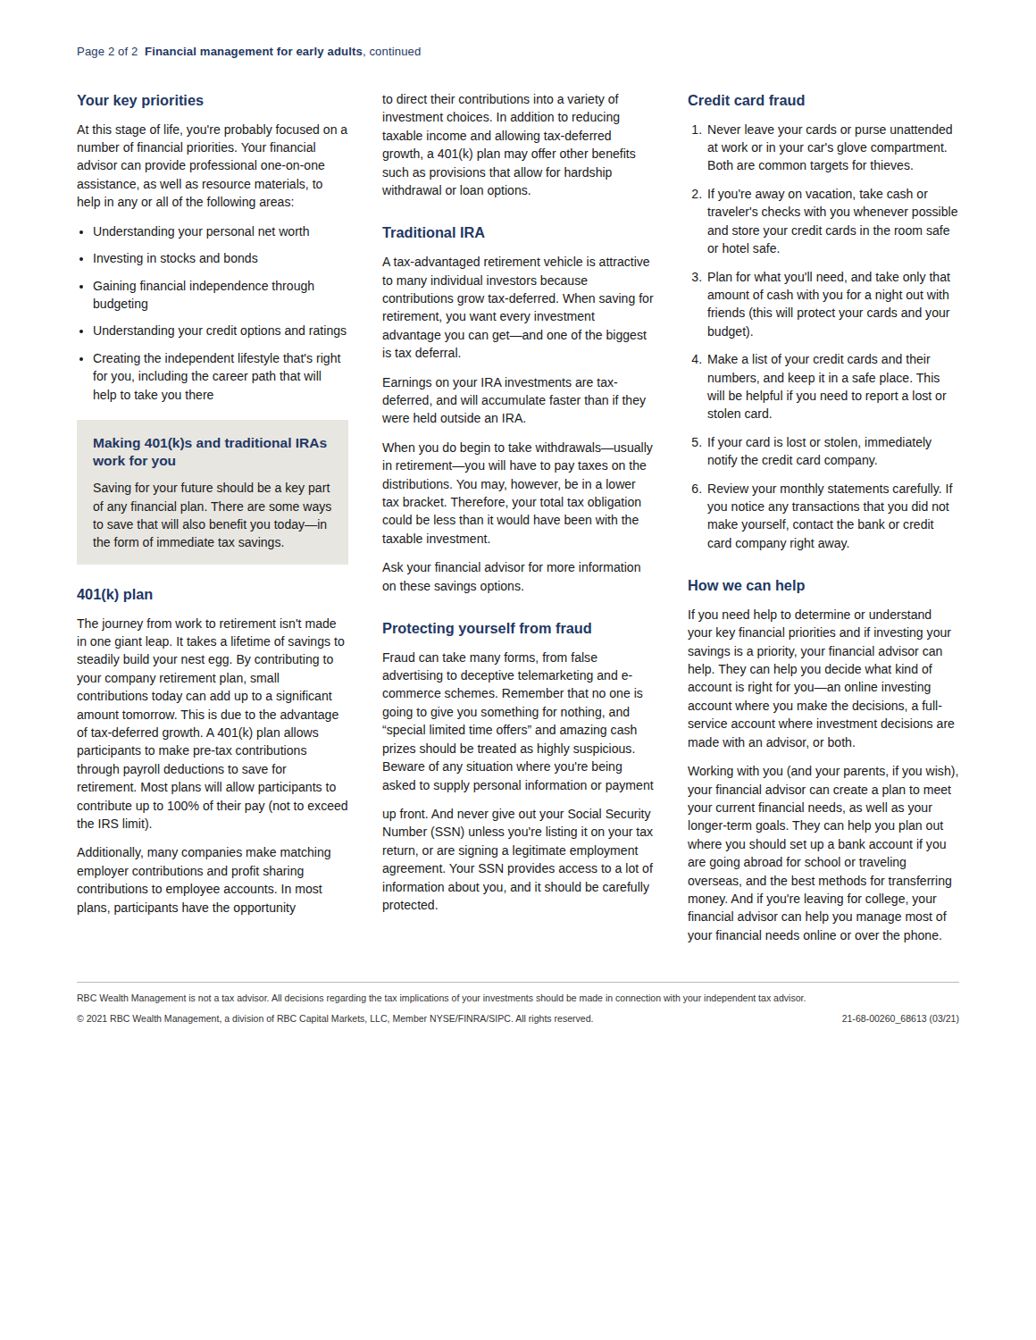Page 2 of 2 Financial management for early adults, continued
Your key priorities
At this stage of life, you're probably focused on a number of financial priorities. Your financial advisor can provide professional one-on-one assistance, as well as resource materials, to help in any or all of the following areas:
Understanding your personal net worth
Investing in stocks and bonds
Gaining financial independence through budgeting
Understanding your credit options and ratings
Creating the independent lifestyle that's right for you, including the career path that will help to take you there
Making 401(k)s and traditional IRAs work for you
Saving for your future should be a key part of any financial plan. There are some ways to save that will also benefit you today—in the form of immediate tax savings.
401(k) plan
The journey from work to retirement isn't made in one giant leap. It takes a lifetime of savings to steadily build your nest egg. By contributing to your company retirement plan, small contributions today can add up to a significant amount tomorrow. This is due to the advantage of tax-deferred growth. A 401(k) plan allows participants to make pre-tax contributions through payroll deductions to save for retirement. Most plans will allow participants to contribute up to 100% of their pay (not to exceed the IRS limit).
Additionally, many companies make matching employer contributions and profit sharing contributions to employee accounts. In most plans, participants have the opportunity
to direct their contributions into a variety of investment choices. In addition to reducing taxable income and allowing tax-deferred growth, a 401(k) plan may offer other benefits such as provisions that allow for hardship withdrawal or loan options.
Traditional IRA
A tax-advantaged retirement vehicle is attractive to many individual investors because contributions grow tax-deferred. When saving for retirement, you want every investment advantage you can get—and one of the biggest is tax deferral.
Earnings on your IRA investments are tax-deferred, and will accumulate faster than if they were held outside an IRA.
When you do begin to take withdrawals—usually in retirement—you will have to pay taxes on the distributions. You may, however, be in a lower tax bracket. Therefore, your total tax obligation could be less than it would have been with the taxable investment.
Ask your financial advisor for more information on these savings options.
Protecting yourself from fraud
Fraud can take many forms, from false advertising to deceptive telemarketing and e-commerce schemes. Remember that no one is going to give you something for nothing, and “special limited time offers” and amazing cash prizes should be treated as highly suspicious. Beware of any situation where you're being asked to supply personal information or payment
up front. And never give out your Social Security Number (SSN) unless you're listing it on your tax return, or are signing a legitimate employment agreement. Your SSN provides access to a lot of information about you, and it should be carefully protected.
Credit card fraud
Never leave your cards or purse unattended at work or in your car's glove compartment. Both are common targets for thieves.
If you're away on vacation, take cash or traveler's checks with you whenever possible and store your credit cards in the room safe or hotel safe.
Plan for what you'll need, and take only that amount of cash with you for a night out with friends (this will protect your cards and your budget).
Make a list of your credit cards and their numbers, and keep it in a safe place. This will be helpful if you need to report a lost or stolen card.
If your card is lost or stolen, immediately notify the credit card company.
Review your monthly statements carefully. If you notice any transactions that you did not make yourself, contact the bank or credit card company right away.
How we can help
If you need help to determine or understand your key financial priorities and if investing your savings is a priority, your financial advisor can help. They can help you decide what kind of account is right for you—an online investing account where you make the decisions, a full-service account where investment decisions are made with an advisor, or both.
Working with you (and your parents, if you wish), your financial advisor can create a plan to meet your current financial needs, as well as your longer-term goals. They can help you plan out where you should set up a bank account if you are going abroad for school or traveling overseas, and the best methods for transferring money. And if you're leaving for college, your financial advisor can help you manage most of your financial needs online or over the phone.
RBC Wealth Management is not a tax advisor. All decisions regarding the tax implications of your investments should be made in connection with your independent tax advisor.
© 2021 RBC Wealth Management, a division of RBC Capital Markets, LLC, Member NYSE/FINRA/SIPC. All rights reserved. 21-68-00260_68613 (03/21)